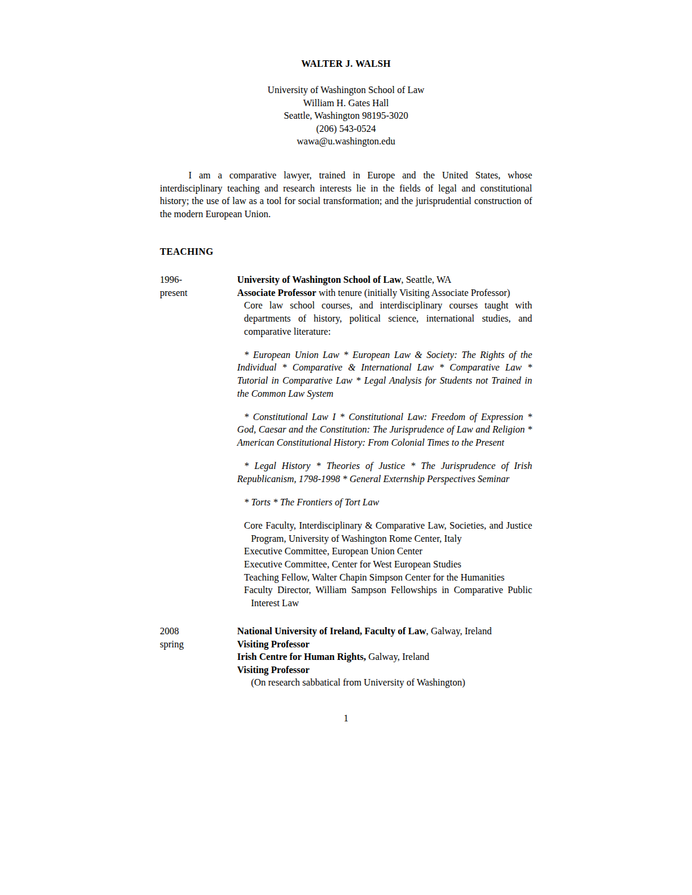WALTER J. WALSH
University of Washington School of Law
William H. Gates Hall
Seattle, Washington 98195-3020
(206) 543-0524
wawa@u.washington.edu
I am a comparative lawyer, trained in Europe and the United States, whose interdisciplinary teaching and research interests lie in the fields of legal and constitutional history; the use of law as a tool for social transformation; and the jurisprudential construction of the modern European Union.
TEACHING
| 1996- present | University of Washington School of Law , Seattle, WA Associate Professor with tenure (initially Visiting Associate Professor) Core law school courses, and interdisciplinary courses taught with departments of history, political science, international studies, and comparative literature: * European Union Law * European Law & Society: The Rights of the Individual * Comparative & International Law * Comparative Law * Tutorial in Comparative Law * Legal Analysis for Students not Trained in the Common Law System * Constitutional Law I * Constitutional Law: Freedom of Expression * God, Caesar and the Constitution: The Jurisprudence of Law and Religion * American Constitutional History: From Colonial Times to the Present * Legal History * Theories of Justice * The Jurisprudence of Irish Republicanism, 1798-1998 * General Externship Perspectives Seminar * Torts * The Frontiers of Tort Law Core Faculty, Interdisciplinary & Comparative Law, Societies, and Justice Program, University of Washington Rome Center, Italy Executive Committee, European Union Center Executive Committee, Center for West European Studies Teaching Fellow, Walter Chapin Simpson Center for the Humanities Faculty Director, William Sampson Fellowships in Comparative Public Interest Law |
| 2008 spring | National University of Ireland, Faculty of Law , Galway, Ireland Visiting Professor Irish Centre for Human Rights, Galway, Ireland Visiting Professor (On research sabbatical from University of Washington) |
1